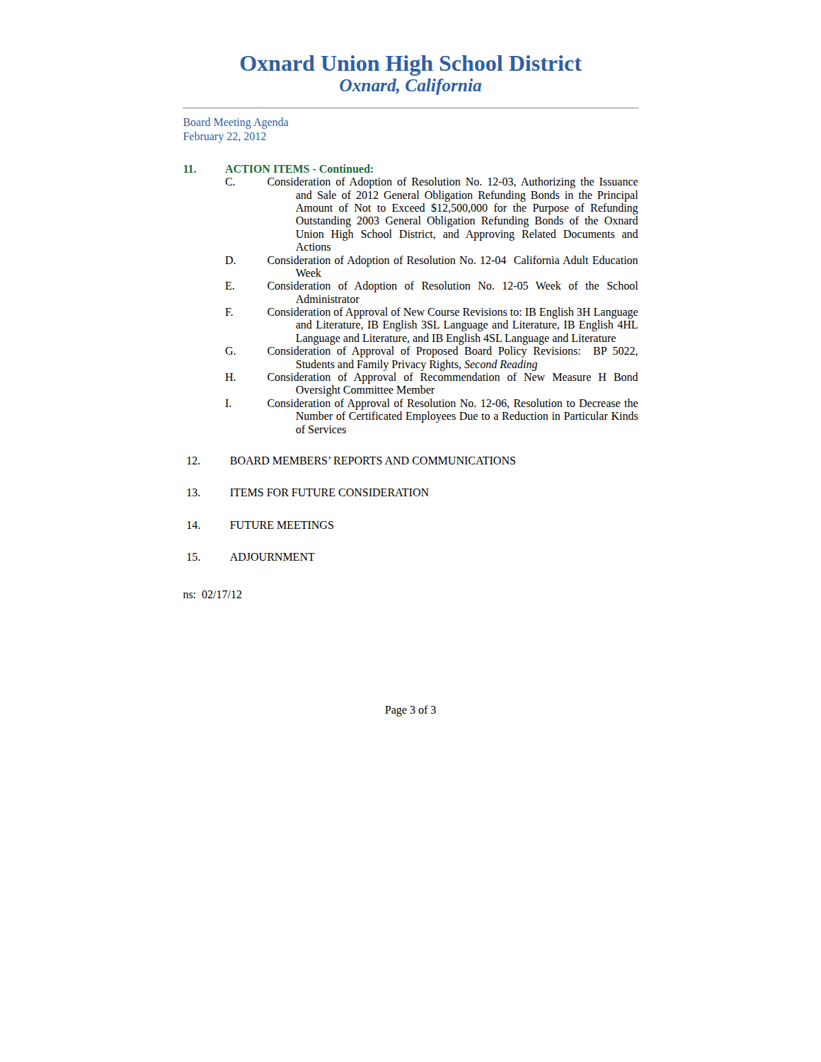Oxnard Union High School District
Oxnard, California
Board Meeting Agenda
February 22, 2012
| 11. | ACTION ITEMS - Continued: |
| | C. | Consideration of Adoption of Resolution No. 12-03, Authorizing the Issuance and Sale of 2012 General Obligation Refunding Bonds in the Principal Amount of Not to Exceed $12,500,000 for the Purpose of Refunding Outstanding 2003 General Obligation Refunding Bonds of the Oxnard Union High School District, and Approving Related Documents and Actions |
| | D. | Consideration of Adoption of Resolution No. 12-04 California Adult Education Week |
| | E. | Consideration of Adoption of Resolution No. 12-05 Week of the School Administrator |
| | F. | Consideration of Approval of New Course Revisions to: IB English 3H Language and Literature, IB English 3SL Language and Literature, IB English 4HL Language and Literature, and IB English 4SL Language and Literature |
| | G. | Consideration of Approval of Proposed Board Policy Revisions: BP 5022, Students and Family Privacy Rights, Second Reading |
| | H. | Consideration of Approval of Recommendation of New Measure H Bond Oversight Committee Member |
| | I. | Consideration of Approval of Resolution No. 12-06, Resolution to Decrease the Number of Certificated Employees Due to a Reduction in Particular Kinds of Services |
| 12. | BOARD MEMBERS’ REPORTS AND COMMUNICATIONS |
| 13. | ITEMS FOR FUTURE CONSIDERATION |
| 14. | FUTURE MEETINGS |
| 15. | ADJOURNMENT |
ns: 02/17/12
Page 3 of 3